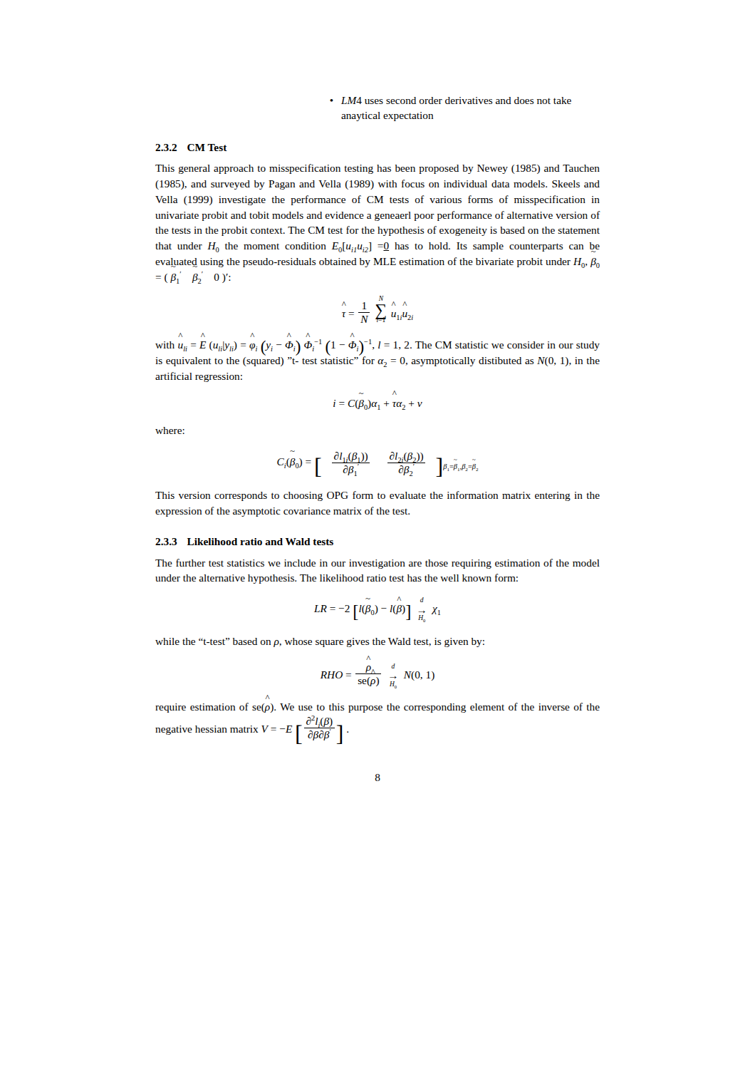LM4 uses second order derivatives and does not take anaytical expectation
2.3.2 CM Test
This general approach to misspecification testing has been proposed by Newey (1985) and Tauchen (1985), and surveyed by Pagan and Vella (1989) with focus on individual data models. Skeels and Vella (1999) investigate the performance of CM tests of various forms of misspecification in univariate probit and tobit models and evidence a geneaerl poor performance of alternative version of the tests in the probit context. The CM test for the hypothesis of exogeneity is based on the statement that under H0 the moment condition E0[ui1ui2] =0 has to hold. Its sample counterparts can be evaluated using the pseudo-residuals obtained by MLE estimation of the bivariate probit under H0, ~β0 = ( ~β1′ ~β2′ 0 )′:
^τ = 1 N N∑i=1 ^u1i^u2i
with ^uli = ^E (uli|yli) = ^φi (yi − ^Φi) ^Φi−1 (1 − ^Φi)−1, l = 1, 2. The CM statistic we consider in our study is equivalent to the (squared) ”t- test statistic” for α2 = 0, asymptotically distibuted as N(0, 1), in the artificial regression:
i = C(~β0)α1 + ^τ α2 + ν
where:
Ci(~β0) = [ ∂l1i(β1))∂β1′ ∂l2i(β2))∂β2′ ] β1=~β1,β2=~β2
This version corresponds to choosing OPG form to evaluate the information matrix entering in the expression of the asymptotic covariance matrix of the test.
2.3.3 Likelihood ratio and Wald tests
The further test statistics we include in our investigation are those requiring estimation of the model under the alternative hypothesis. The likelihood ratio test has the well known form:
LR = −2 [l(~β0) − l(^β)] d→H0 χ1
while the “t-test” based on ρ, whose square gives the Wald test, is given by:
RHO = ^ρ se(^ρ) d→H0 N(0, 1)
require estimation of se(^ρ). We use to this purpose the corresponding element of the inverse of the negative hessian matrix V = −E [∂2li(β)∂β∂β′] .
8